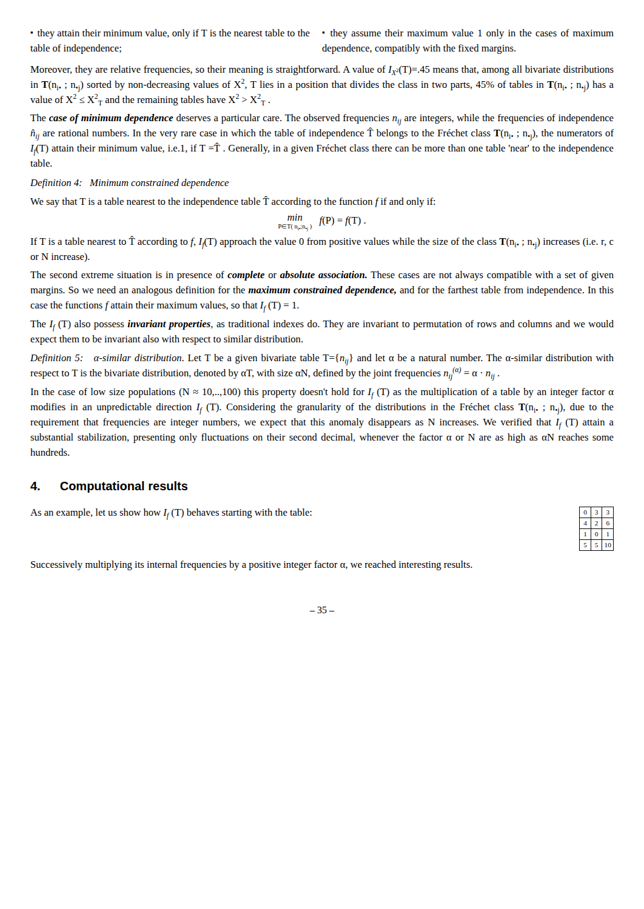▪they attain their minimum value, only if T is the nearest table to the table of independence;
▪they assume their maximum value 1 only in the cases of maximum dependence, compatibly with the fixed margins.
Moreover, they are relative frequencies, so their meaning is straightforward. A value of IX2(T)=.45 means that, among all bivariate distributions in T(ni• ; n•j) sorted by non-decreasing values of X2, T lies in a position that divides the class in two parts, 45% of tables in T(ni• ; n•j) has a value of X2 ≤ X2T and the remaining tables have X2 > X2T .
The case of minimum dependence deserves a particular care. The observed frequencies nij are integers, while the frequencies of independence n̂ij are rational numbers. In the very rare case in which the table of independence T̂ belongs to the Fréchet class T(ni• ; n•j), the numerators of If(T) attain their minimum value, i.e.1, if T =T̂ . Generally, in a given Fréchet class there can be more than one table 'near' to the independence table.
Definition 4: Minimum constrained dependence
We say that T is a table nearest to the independence table T̂ according to the function f if and only if:
minP∈T( ni•;n•j ) f(P) = f(T) .
If T is a table nearest to T̂ according to f, If(T) approach the value 0 from positive values while the size of the class T(ni• ; n•j) increases (i.e. r, c or N increase).
The second extreme situation is in presence of complete or absolute association. These cases are not always compatible with a set of given margins. So we need an analogous definition for the maximum constrained dependence, and for the farthest table from independence. In this case the functions f attain their maximum values, so that If (T) = 1.
The If (T) also possess invariant properties, as traditional indexes do. They are invariant to permutation of rows and columns and we would expect them to be invariant also with respect to similar distribution.
Definition 5: α-similar distribution. Let T be a given bivariate table T={nij} and let α be a natural number. The α-similar distribution with respect to T is the bivariate distribution, denoted by αT, with size αN, defined by the joint frequencies nij(α) = α · nij .
In the case of low size populations (N ≈ 10,..,100) this property doesn't hold for If (T) as the multiplication of a table by an integer factor α modifies in an unpredictable direction If (T). Considering the granularity of the distributions in the Fréchet class T(ni• ; n•j), due to the requirement that frequencies are integer numbers, we expect that this anomaly disappears as N increases. We verified that If (T) attain a substantial stabilization, presenting only fluctuations on their second decimal, whenever the factor α or N are as high as αN reaches some hundreds.
4. Computational results
| 0 | 3 | 3 |
| 4 | 2 | 6 |
| 1 | 0 | 1 |
| 5 | 5 | 10 |
As an example, let us show how If (T) behaves starting with the table:
Successively multiplying its internal frequencies by a positive integer factor α, we reached interesting results.
– 35 –